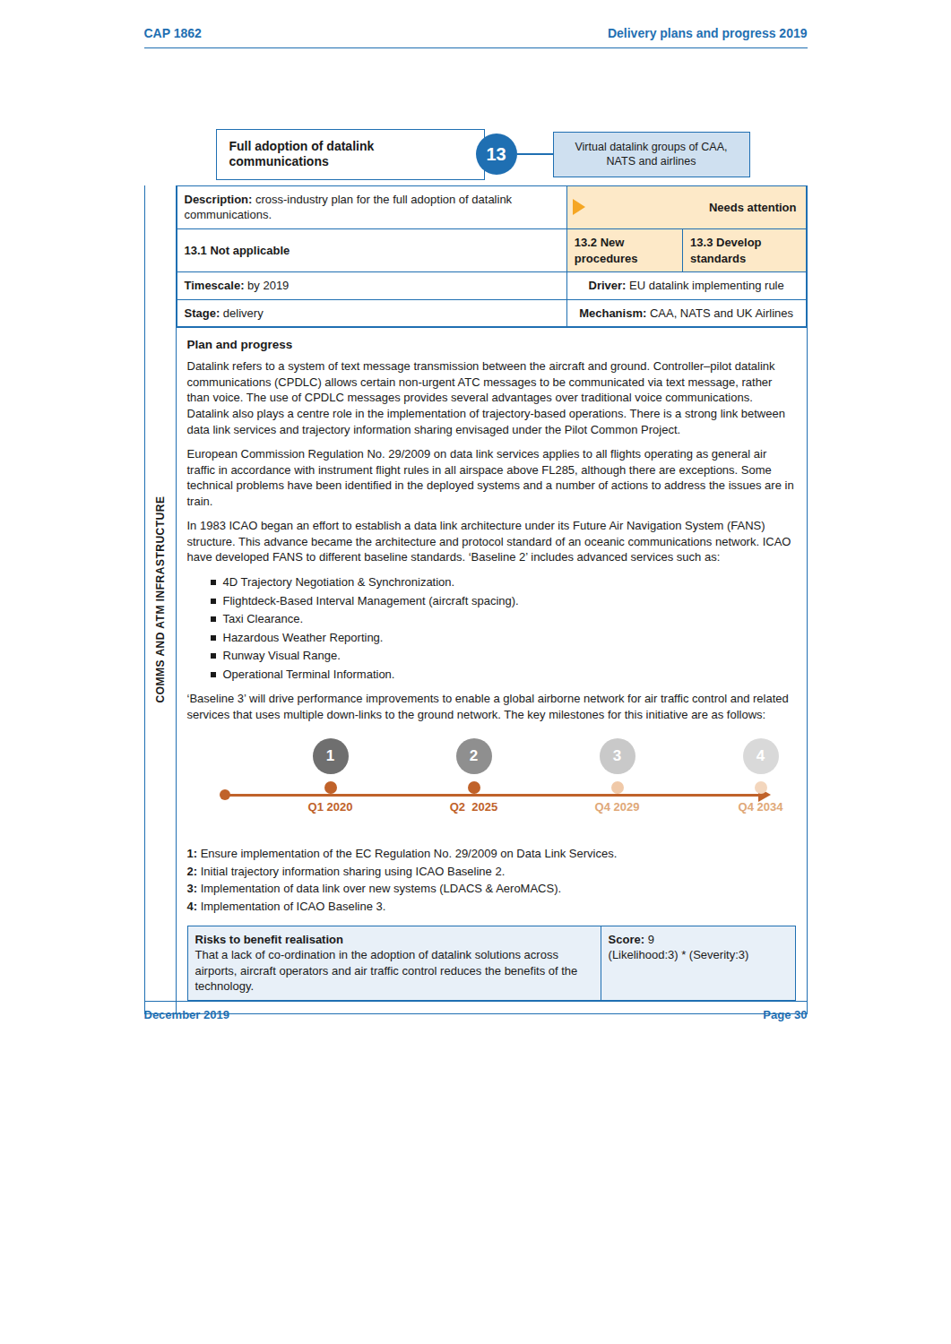CAP 1862
Delivery plans and progress 2019
Full adoption of datalink communications
13
Virtual datalink groups of CAA, NATS and airlines
COMMS AND ATM INFRASTRUCTURE
| Description: cross-industry plan for the full adoption of datalink communications. | Needs attention |
| 13.1 Not applicable | 13.2 New procedures | 13.3 Develop standards |
| Timescale: by 2019 | Driver: EU datalink implementing rule |
| Stage: delivery | Mechanism: CAA, NATS and UK Airlines |
Plan and progress
Datalink refers to a system of text message transmission between the aircraft and ground. Controller–pilot datalink communications (CPDLC) allows certain non-urgent ATC messages to be communicated via text message, rather than voice. The use of CPDLC messages provides several advantages over traditional voice communications. Datalink also plays a centre role in the implementation of trajectory-based operations. There is a strong link between data link services and trajectory information sharing envisaged under the Pilot Common Project.
European Commission Regulation No. 29/2009 on data link services applies to all flights operating as general air traffic in accordance with instrument flight rules in all airspace above FL285, although there are exceptions. Some technical problems have been identified in the deployed systems and a number of actions to address the issues are in train.
In 1983 ICAO began an effort to establish a data link architecture under its Future Air Navigation System (FANS) structure. This advance became the architecture and protocol standard of an oceanic communications network. ICAO have developed FANS to different baseline standards. ‘Baseline 2’ includes advanced services such as:
4D Trajectory Negotiation & Synchronization.
Flightdeck-Based Interval Management (aircraft spacing).
Taxi Clearance.
Hazardous Weather Reporting.
Runway Visual Range.
Operational Terminal Information.
‘Baseline 3’ will drive performance improvements to enable a global airborne network for air traffic control and related services that uses multiple down-links to the ground network. The key milestones for this initiative are as follows:
1
Q1 2020
2
Q2 2025
3
Q4 2029
4
Q4 2034
1: Ensure implementation of the EC Regulation No. 29/2009 on Data Link Services.
2: Initial trajectory information sharing using ICAO Baseline 2.
3: Implementation of data link over new systems (LDACS & AeroMACS).
4: Implementation of ICAO Baseline 3.
| Risks to benefit realisation That a lack of co-ordination in the adoption of datalink solutions across airports, aircraft operators and air traffic control reduces the benefits of the technology. | Score: 9 (Likelihood:3) * (Severity:3) |
December 2019
Page 30